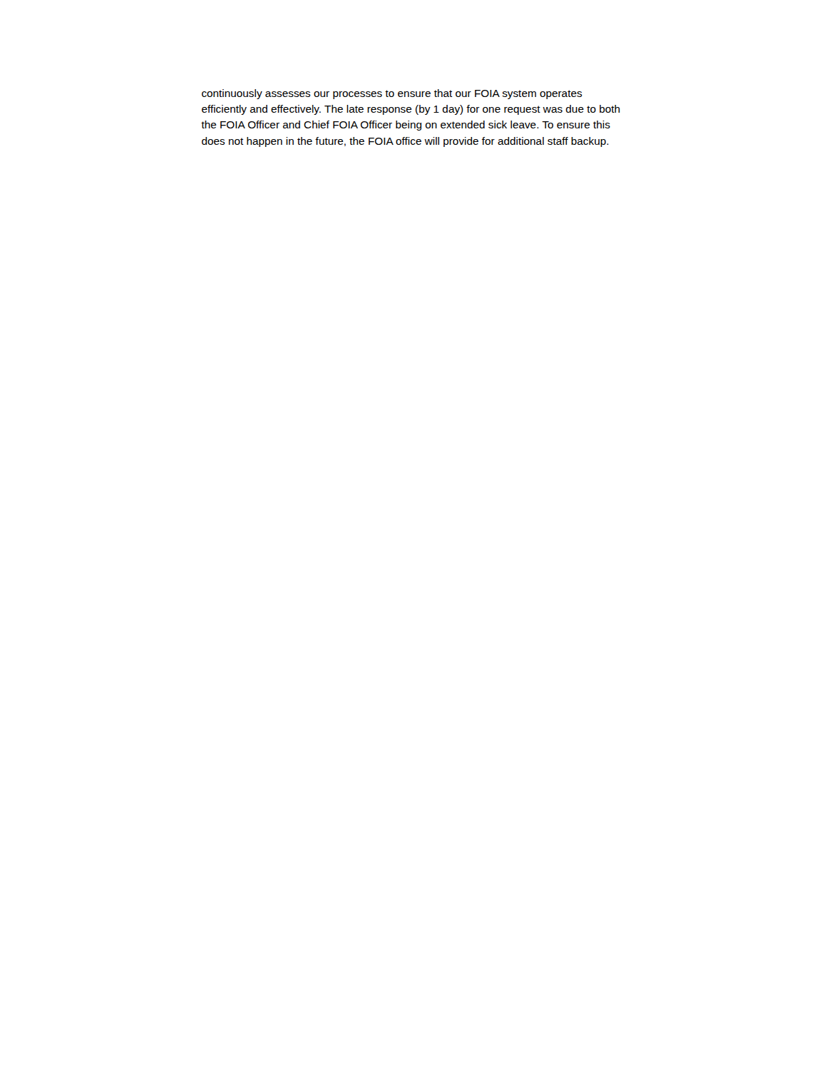continuously assesses our processes to ensure that our FOIA system operates efficiently and effectively. The late response (by 1 day) for one request was due to both the FOIA Officer and Chief FOIA Officer being on extended sick leave. To ensure this does not happen in the future, the FOIA office will provide for additional staff backup.